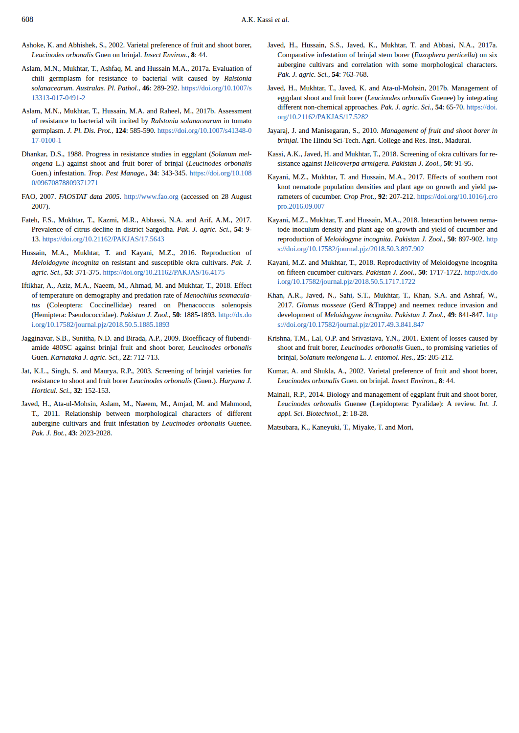608 A.K. Kassi et al.
Ashoke, K. and Abhishek, S., 2002. Varietal preference of fruit and shoot borer, Leucinodes orbonalis Guen on brinjal. Insect Environ., 8: 44.
Aslam, M.N., Mukhtar, T., Ashfaq, M. and Hussain M.A., 2017a. Evaluation of chili germplasm for resistance to bacterial wilt caused by Ralstonia solanacearum. Australas. Pl. Pathol., 46: 289-292. https://doi.org/10.1007/s13313-017-0491-2
Aslam, M.N., Mukhtar, T., Hussain, M.A. and Raheel, M., 2017b. Assessment of resistance to bacterial wilt incited by Ralstonia solanacearum in tomato germplasm. J. Pl. Dis. Prot., 124: 585-590. https://doi.org/10.1007/s41348-017-0100-1
Dhankar, D.S., 1988. Progress in resistance studies in eggplant (Solanum melongena L.) against shoot and fruit borer of brinjal (Leucinodes orbonalis Guen.) infestation. Trop. Pest Manage., 34: 343-345. https://doi.org/10.1080/09670878809371271
FAO, 2007. FAOSTAT data 2005. http://www.fao.org (accessed on 28 August 2007).
Fateh, F.S., Mukhtar, T., Kazmi, M.R., Abbassi, N.A. and Arif, A.M., 2017. Prevalence of citrus decline in district Sargodha. Pak. J. agric. Sci., 54: 9-13. https://doi.org/10.21162/PAKJAS/17.5643
Hussain, M.A., Mukhtar, T. and Kayani, M.Z., 2016. Reproduction of Meloidogyne incognita on resistant and susceptible okra cultivars. Pak. J. agric. Sci., 53: 371-375. https://doi.org/10.21162/PAKJAS/16.4175
Iftikhar, A., Aziz, M.A., Naeem, M., Ahmad, M. and Mukhtar, T., 2018. Effect of temperature on demography and predation rate of Menochilus sexmaculatus (Coleoptera: Coccinellidae) reared on Phenacoccus solenopsis (Hemiptera: Pseudococcidae). Pakistan J. Zool., 50: 1885-1893. http://dx.doi.org/10.17582/journal.pjz/2018.50.5.1885.1893
Jagginavar, S.B., Sunitha, N.D. and Birada, A.P., 2009. Bioefficacy of flubendiamide 480SC against brinjal fruit and shoot borer, Leucinodes orbonalis Guen. Karnataka J. agric. Sci., 22: 712-713.
Jat, K.L., Singh, S. and Maurya, R.P., 2003. Screening of brinjal varieties for resistance to shoot and fruit borer Leucinodes orbonalis (Guen.). Haryana J. Horticul. Sci., 32: 152-153.
Javed, H., Ata-ul-Mohsin, Aslam, M., Naeem, M., Amjad, M. and Mahmood, T., 2011. Relationship between morphological characters of different aubergine cultivars and fruit infestation by Leucinodes orbonalis Guenee. Pak. J. Bot., 43: 2023-2028.
Javed, H., Hussain, S.S., Javed, K., Mukhtar, T. and Abbasi, N.A., 2017a. Comparative infestation of brinjal stem borer (Euzophera perticella) on six aubergine cultivars and correlation with some morphological characters. Pak. J. agric. Sci., 54: 763-768.
Javed, H., Mukhtar, T., Javed, K. and Ata-ul-Mohsin, 2017b. Management of eggplant shoot and fruit borer (Leucinodes orbonalis Guenee) by integrating different non-chemical approaches. Pak. J. agric. Sci., 54: 65-70. https://doi.org/10.21162/PAKJAS/17.5282
Jayaraj, J. and Manisegaran, S., 2010. Management of fruit and shoot borer in brinjal. The Hindu Sci-Tech. Agri. College and Res. Inst., Madurai.
Kassi, A.K., Javed, H. and Mukhtar, T., 2018. Screening of okra cultivars for resistance against Helicoverpa armigera. Pakistan J. Zool., 50: 91-95.
Kayani, M.Z., Mukhtar, T. and Hussain, M.A., 2017. Effects of southern root knot nematode population densities and plant age on growth and yield parameters of cucumber. Crop Prot., 92: 207-212. https://doi.org/10.1016/j.cropro.2016.09.007
Kayani, M.Z., Mukhtar, T. and Hussain, M.A., 2018. Interaction between nematode inoculum density and plant age on growth and yield of cucumber and reproduction of Meloidogyne incognita. Pakistan J. Zool., 50: 897-902. https://doi.org/10.17582/journal.pjz/2018.50.3.897.902
Kayani, M.Z. and Mukhtar, T., 2018. Reproductivity of Meloidogyne incognita on fifteen cucumber cultivars. Pakistan J. Zool., 50: 1717-1722. http://dx.doi.org/10.17582/journal.pjz/2018.50.5.1717.1722
Khan, A.R., Javed, N., Sahi, S.T., Mukhtar, T., Khan, S.A. and Ashraf, W., 2017. Glomus mosseae (Gerd &Trappe) and neemex reduce invasion and development of Meloidogyne incognita. Pakistan J. Zool., 49: 841-847. https://doi.org/10.17582/journal.pjz/2017.49.3.841.847
Krishna, T.M., Lal, O.P. and Srivastava, Y.N., 2001. Extent of losses caused by shoot and fruit borer, Leucinodes orbonalis Guen., to promising varieties of brinjal, Solanum melongena L. J. entomol. Res., 25: 205-212.
Kumar, A. and Shukla, A., 2002. Varietal preference of fruit and shoot borer, Leucinodes orbonalis Guen. on brinjal. Insect Environ., 8: 44.
Mainali, R.P., 2014. Biology and management of eggplant fruit and shoot borer, Leucinodes orbonalis Guenee (Lepidoptera: Pyralidae): A review. Int. J. appl. Sci. Biotechnol., 2: 18-28.
Matsubara, K., Kaneyuki, T., Miyake, T. and Mori,